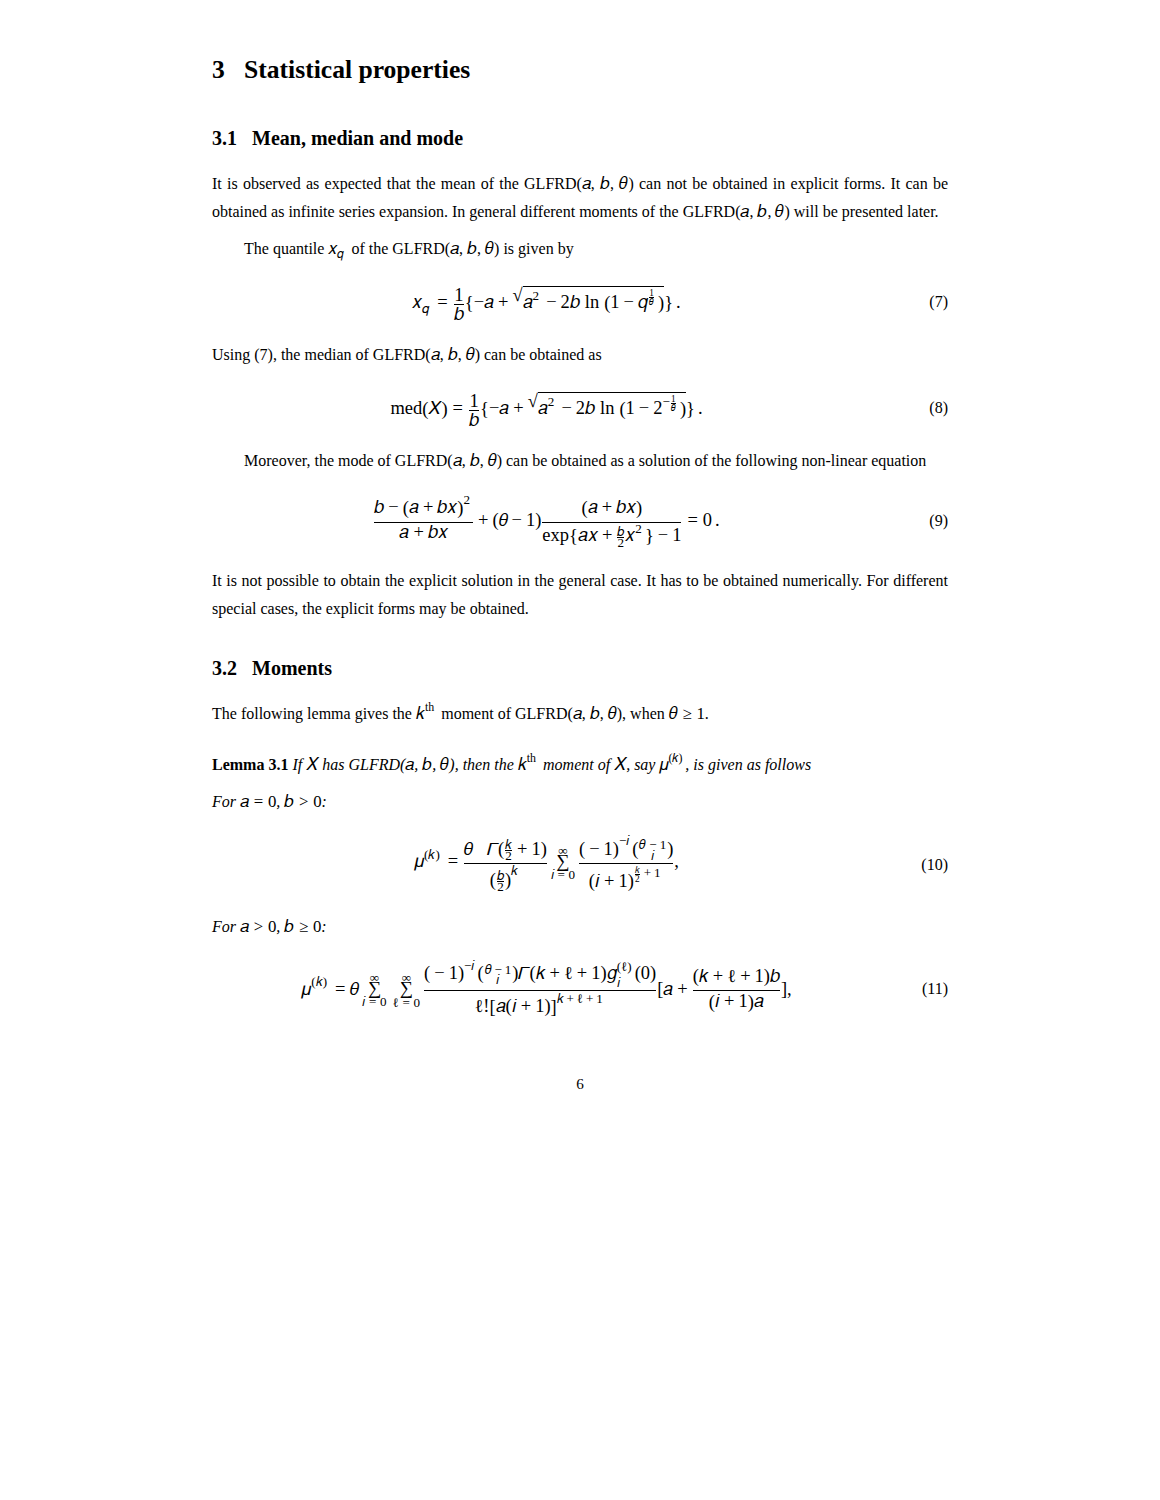3 Statistical properties
3.1 Mean, median and mode
It is observed as expected that the mean of the GLFRD(a, b, θ) can not be obtained in explicit forms. It can be obtained as infinite series expansion. In general different moments of the GLFRD(a, b, θ) will be presented later.
The quantile xq of the GLFRD(a, b, θ) is given by
xq = 1b { −a + a2 − 2b ln ( 1−q1θ ) } .
(7)
Using (7), the median of GLFRD(a, b, θ) can be obtained as
med(X) = 1b { −a + a2 − 2b ln ( 1−2−1θ ) } .
(8)
Moreover, the mode of GLFRD(a, b, θ) can be obtained as a solution of the following non-linear equation
b−(a+bx)2 a+bx + (θ−1) (a+bx) exp { ax+b2x2 } −1 =0.
(9)
It is not possible to obtain the explicit solution in the general case. It has to be obtained numerically. For different special cases, the explicit forms may be obtained.
3.2 Moments
The following lemma gives the kth moment of GLFRD(a, b, θ), when θ≥1.
Lemma 3.1 If X has GLFRD(a, b, θ), then the kth moment of X, say μ(k), is given as follows
For a=0, b>0:
μ(k) = θ Γ(k2+1) (b2)k ∑ i=0 ∞ (−1)−i (θ−1i) (i+1)k2+1 ,
(10)
For a>0, b≥0:
μ(k) = θ ∑ i=0 ∞ ∑ ℓ=0 ∞ (−1)−i (θ−1i) Γ(k+ℓ+1) gi(ℓ) (0) ℓ! [a(i+1)]k+ℓ+1 [ a+ (k+ℓ+1)b (i+1)a ] ,
(11)
6